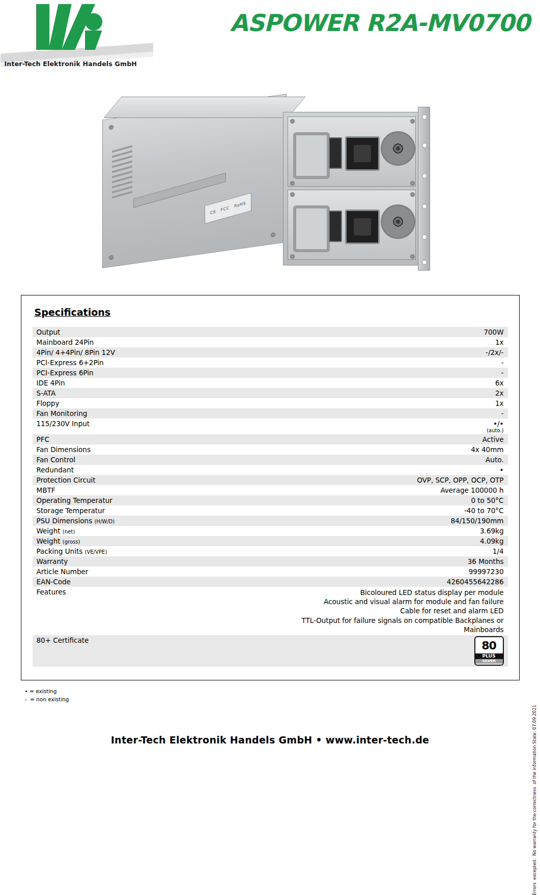Inter-Tech Elektronik Handels GmbH
ASPOWER R2A-MV0700
CE FCC RoHS
Specifications
| Output | 700W |
| Mainboard 24Pin | 1x |
| 4Pin/ 4+4Pin/ 8Pin 12V | -/2x/- |
| PCI-Express 6+2Pin | - |
| PCI-Express 6Pin | - |
| IDE 4Pin | 6x |
| S-ATA | 2x |
| Floppy | 1x |
| Fan Monitoring | - |
| 115/230V Input | •/• (auto.) |
| PFC | Active |
| Fan Dimensions | 4x 40mm |
| Fan Control | Auto. |
| Redundant | • |
| Protection Circuit | OVP, SCP, OPP, OCP, OTP |
| MBTF | Average 100000 h |
| Operating Temperatur | 0 to 50°C |
| Storage Temperatur | -40 to 70°C |
| PSU Dimensions (H/W/D) | 84/150/190mm |
| Weight (net) | 3.69kg |
| Weight (gross) | 4.09kg |
| Packing Units (VE/VPE) | 1/4 |
| Warranty | 36 Months |
| Article Number | 99997230 |
| EAN-Code | 4260455642286 |
| Features | Bicoloured LED status display per module Acoustic and visual alarm for module and fan failure Cable for reset and alarm LED TTL-Output for failure signals on compatible Backplanes or Mainboards |
| 80+ Certificate | 80 PLUS SILVER |
• = existing
- = non existing
Errors excepted. No warranty for the correctness of the information State: 07.09.2021
Inter-Tech Elektronik Handels GmbH • www.inter-tech.de